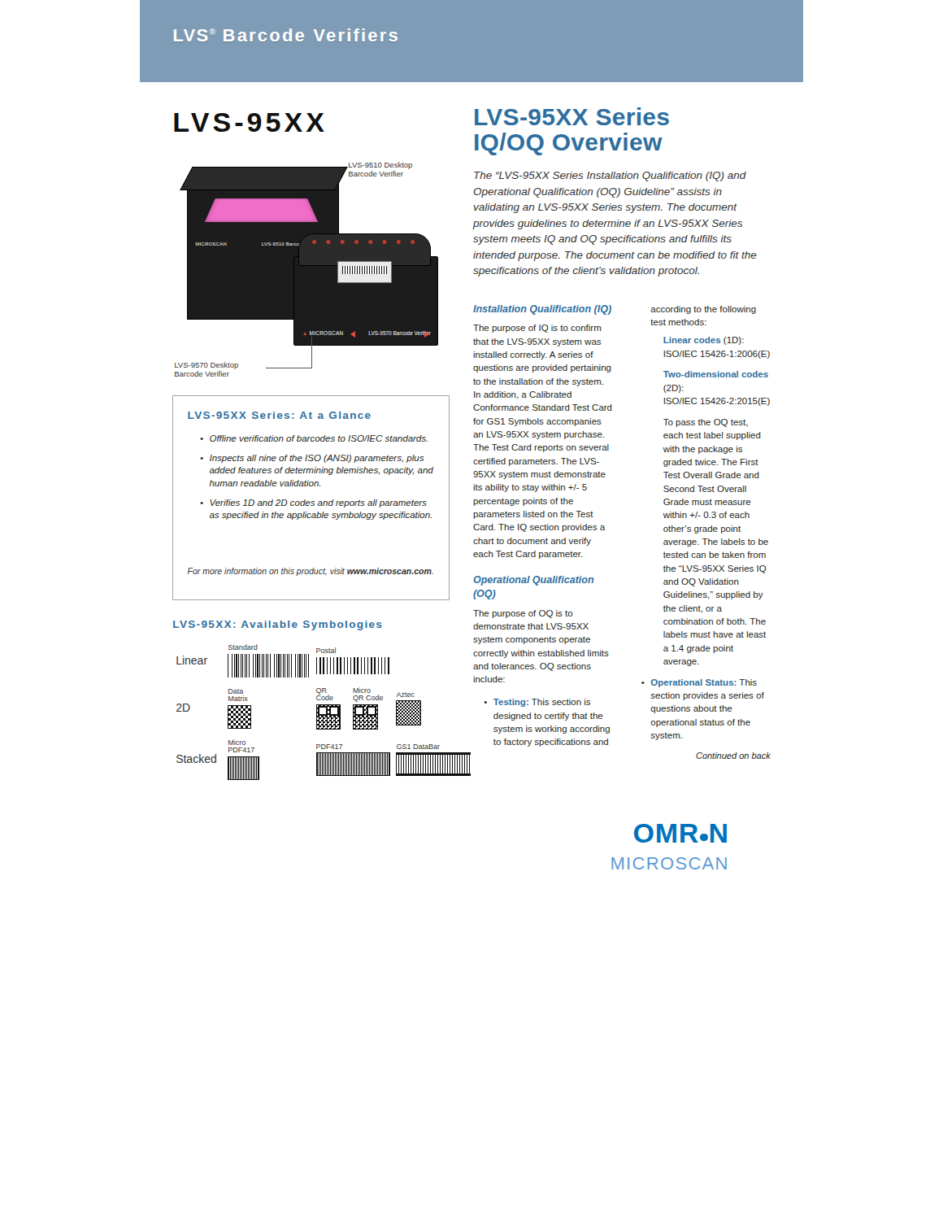LVS® Barcode Verifiers
LVS-95XX
LVS-9510 Desktop
Barcode Verifier
MICROSCAN
LVS-9510 Barcode Verifier
▲ MICROSCAN
LVS-9570 Barcode Verifier
LVS-9570 Desktop
Barcode Verifier
LVS-95XX Series: At a Glance
Offline verification of barcodes to ISO/IEC standards.
Inspects all nine of the ISO (ANSI) parameters, plus added features of determining blemishes, opacity, and human readable validation.
Verifies 1D and 2D codes and reports all parameters as specified in the applicable symbology specification.
For more information on this product, visit www.microscan.com.
LVS-95XX: Available Symbologies
| Linear | Standard | Postal |
| 2D | Data Matrix | QR Code | Micro QR Code | Aztec |
| Stacked | Micro PDF417 | PDF417 | GS1 DataBar |
LVS-95XX Series
IQ/OQ Overview
The “LVS-95XX Series Installation Qualification (IQ) and Operational Qualification (OQ) Guideline” assists in validating an LVS-95XX Series system. The document provides guidelines to determine if an LVS-95XX Series system meets IQ and OQ specifications and fulfills its intended purpose. The document can be modified to fit the specifications of the client’s validation protocol.
Installation Qualification (IQ)
The purpose of IQ is to confirm that the LVS-95XX system was installed correctly. A series of questions are provided pertaining to the installation of the system. In addition, a Calibrated Conformance Standard Test Card for GS1 Symbols accompanies an LVS-95XX system purchase. The Test Card reports on several certified parameters. The LVS-95XX system must demonstrate its ability to stay within +/- 5 percentage points of the parameters listed on the Test Card. The IQ section provides a chart to document and verify each Test Card parameter.
Operational Qualification (OQ)
The purpose of OQ is to demonstrate that LVS-95XX system components operate correctly within established limits and tolerances. OQ sections include:
Testing: This section is designed to certify that the system is working according to factory specifications and according to the following test methods:
Linear codes (1D):
ISO/IEC 15426-1:2006(E)
Two-dimensional codes (2D):
ISO/IEC 15426-2:2015(E)
To pass the OQ test, each test label supplied with the package is graded twice. The First Test Overall Grade and Second Test Overall Grade must measure within +/- 0.3 of each other’s grade point average. The labels to be tested can be taken from the “LVS-95XX Series IQ and OQ Validation Guidelines,” supplied by the client, or a combination of both. The labels must have at least a 1.4 grade point average.
Operational Status: This section provides a series of questions about the operational status of the system.
Continued on back
OMR N
MICROSCAN